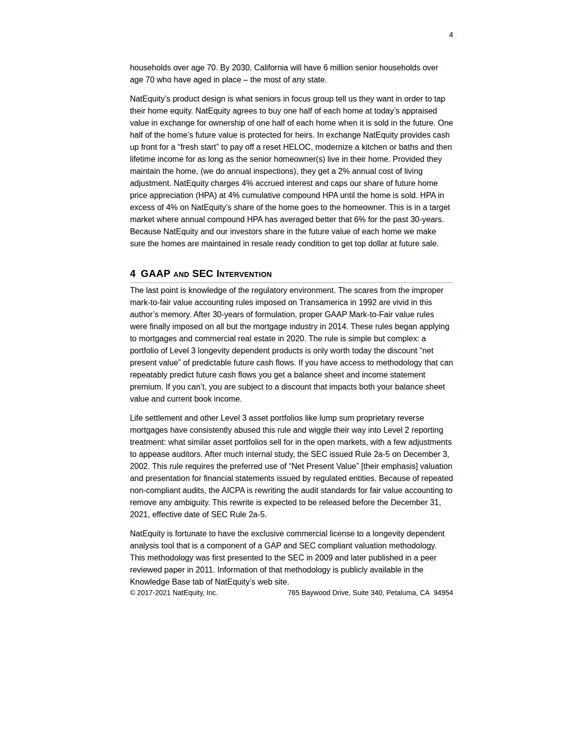4
households over age 70. By 2030, California will have 6 million senior households over age 70 who have aged in place – the most of any state.
NatEquity’s product design is what seniors in focus group tell us they want in order to tap their home equity. NatEquity agrees to buy one half of each home at today’s appraised value in exchange for ownership of one half of each home when it is sold in the future. One half of the home’s future value is protected for heirs. In exchange NatEquity provides cash up front for a “fresh start” to pay off a reset HELOC, modernize a kitchen or baths and then lifetime income for as long as the senior homeowner(s) live in their home. Provided they maintain the home, (we do annual inspections), they get a 2% annual cost of living adjustment. NatEquity charges 4% accrued interest and caps our share of future home price appreciation (HPA) at 4% cumulative compound HPA until the home is sold. HPA in excess of 4% on NatEquity’s share of the home goes to the homeowner. This is in a target market where annual compound HPA has averaged better that 6% for the past 30-years. Because NatEquity and our investors share in the future value of each home we make sure the homes are maintained in resale ready condition to get top dollar at future sale.
4 GAAP and SEC Intervention
The last point is knowledge of the regulatory environment. The scares from the improper mark-to-fair value accounting rules imposed on Transamerica in 1992 are vivid in this author’s memory. After 30-years of formulation, proper GAAP Mark-to-Fair value rules were finally imposed on all but the mortgage industry in 2014. These rules began applying to mortgages and commercial real estate in 2020. The rule is simple but complex: a portfolio of Level 3 longevity dependent products is only worth today the discount “net present value” of predictable future cash flows. If you have access to methodology that can repeatably predict future cash flows you get a balance sheet and income statement premium. If you can’t, you are subject to a discount that impacts both your balance sheet value and current book income.
Life settlement and other Level 3 asset portfolios like lump sum proprietary reverse mortgages have consistently abused this rule and wiggle their way into Level 2 reporting treatment: what similar asset portfolios sell for in the open markets, with a few adjustments to appease auditors. After much internal study, the SEC issued Rule 2a-5 on December 3, 2002. This rule requires the preferred use of “Net Present Value” [their emphasis] valuation and presentation for financial statements issued by regulated entities. Because of repeated non-compliant audits, the AICPA is rewriting the audit standards for fair value accounting to remove any ambiguity. This rewrite is expected to be released before the December 31, 2021, effective date of SEC Rule 2a-5.
NatEquity is fortunate to have the exclusive commercial license to a longevity dependent analysis tool that is a component of a GAP and SEC compliant valuation methodology. This methodology was first presented to the SEC in 2009 and later published in a peer reviewed paper in 2011. Information of that methodology is publicly available in the Knowledge Base tab of NatEquity’s web site.
© 2017-2021 NatEquity, Inc. 765 Baywood Drive, Suite 340, Petaluma, CA 94954